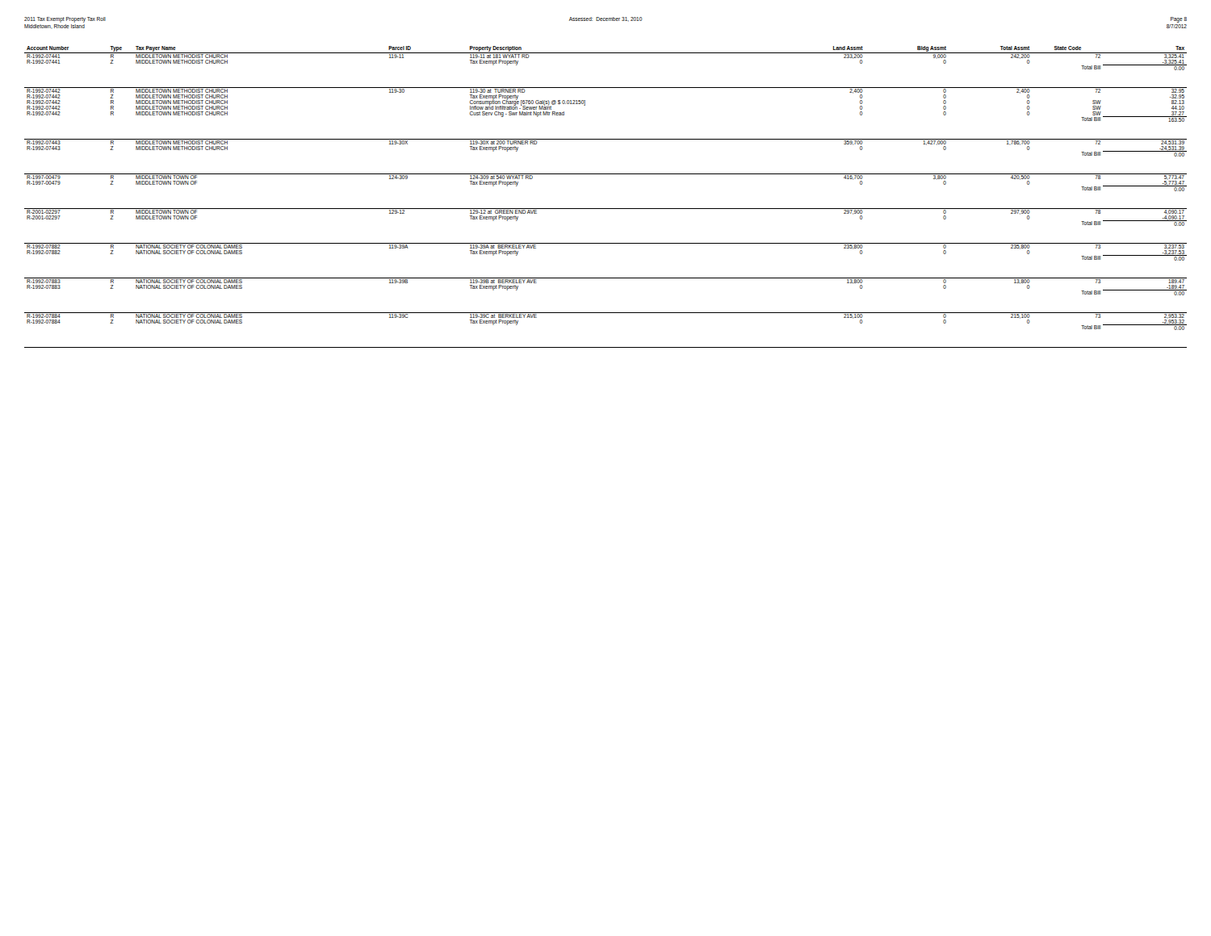2011 Tax Exempt Property Tax Roll
Middletown, Rhode Island
Assessed: December 31, 2010
Page 8
8/7/2012
| Account Number | Type | Tax Payer Name | Parcel ID | Property Description | Land Assmt | Bldg Assmt | Total Assmt | State Code | Tax |
| --- | --- | --- | --- | --- | --- | --- | --- | --- | --- |
| R-1992-07441 | R | MIDDLETOWN METHODIST CHURCH | 119-11 | 119-11 at 181 WYATT RD | 233,200 | 9,000 | 242,200 | 72 | 3,325.41 |
| R-1992-07441 | Z | MIDDLETOWN METHODIST CHURCH | | Tax Exempt Property | 0 | 0 | 0 | | -3,325.41 |
| | Total Bill | 0.00 |
| R-1992-07442 | R | MIDDLETOWN METHODIST CHURCH | 119-30 | 119-30 at TURNER RD | 2,400 | 0 | 2,400 | 72 | 32.95 |
| R-1992-07442 | Z | MIDDLETOWN METHODIST CHURCH | | Tax Exempt Property | 0 | 0 | 0 | | -32.95 |
| R-1992-07442 | R | MIDDLETOWN METHODIST CHURCH | | Consumption Charge [6760 Gal(s) @ $ 0.012150] | 0 | 0 | 0 | SW | 82.13 |
| R-1992-07442 | R | MIDDLETOWN METHODIST CHURCH | | Inflow and Infiltration - Sewer Maint | 0 | 0 | 0 | SW | 44.10 |
| R-1992-07442 | R | MIDDLETOWN METHODIST CHURCH | | Cust Serv Chg - Swr Maint Npt Mtr Read | 0 | 0 | 0 | SW | 37.27 |
| | Total Bill | 163.50 |
| R-1992-07443 | R | MIDDLETOWN METHODIST CHURCH | 119-30X | 119-30X at 200 TURNER RD | 359,700 | 1,427,000 | 1,786,700 | 72 | 24,531.39 |
| R-1992-07443 | Z | MIDDLETOWN METHODIST CHURCH | | Tax Exempt Property | 0 | 0 | 0 | | -24,531.39 |
| | Total Bill | 0.00 |
| R-1997-00479 | R | MIDDLETOWN TOWN OF | 124-309 | 124-309 at 540 WYATT RD | 416,700 | 3,800 | 420,500 | 78 | 5,773.47 |
| R-1997-00479 | Z | MIDDLETOWN TOWN OF | | Tax Exempt Property | 0 | 0 | 0 | | -5,773.47 |
| | Total Bill | 0.00 |
| R-2001-02297 | R | MIDDLETOWN TOWN OF | 129-12 | 129-12 at GREEN END AVE | 297,900 | 0 | 297,900 | 78 | 4,090.17 |
| R-2001-02297 | Z | MIDDLETOWN TOWN OF | | Tax Exempt Property | 0 | 0 | 0 | | -4,090.17 |
| | Total Bill | 0.00 |
| R-1992-07882 | R | NATIONAL SOCIETY OF COLONIAL DAMES | 119-39A | 119-39A at BERKELEY AVE | 235,800 | 0 | 235,800 | 73 | 3,237.53 |
| R-1992-07882 | Z | NATIONAL SOCIETY OF COLONIAL DAMES | | Tax Exempt Property | 0 | 0 | 0 | | -3,237.53 |
| | Total Bill | 0.00 |
| R-1992-07883 | R | NATIONAL SOCIETY OF COLONIAL DAMES | 119-39B | 119-39B at BERKELEY AVE | 13,800 | 0 | 13,800 | 73 | 189.47 |
| R-1992-07883 | Z | NATIONAL SOCIETY OF COLONIAL DAMES | | Tax Exempt Property | 0 | 0 | 0 | | -189.47 |
| | Total Bill | 0.00 |
| R-1992-07884 | R | NATIONAL SOCIETY OF COLONIAL DAMES | 119-39C | 119-39C at BERKELEY AVE | 215,100 | 0 | 215,100 | 73 | 2,953.32 |
| R-1992-07884 | Z | NATIONAL SOCIETY OF COLONIAL DAMES | | Tax Exempt Property | 0 | 0 | 0 | | -2,953.32 |
| | Total Bill | 0.00 |